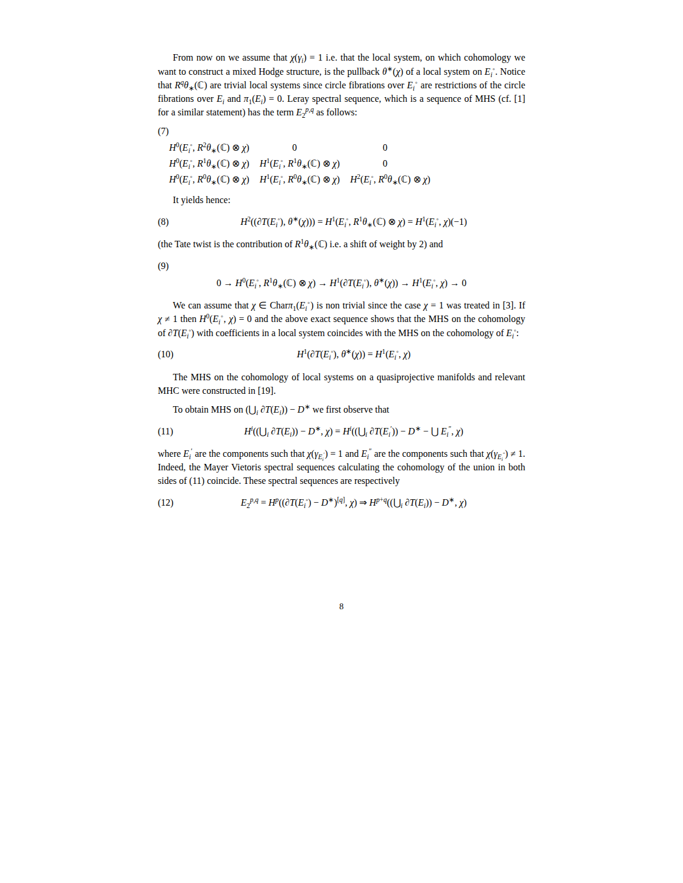From now on we assume that χ(γi) = 1 i.e. that the local system, on which cohomology we want to construct a mixed Hodge structure, is the pullback θ∗(χ) of a local system on Ei◦. Notice that Rqθ∗(ℂ) are trivial local systems since circle fibrations over Ei◦ are restrictions of the circle fibrations over Ei and π1(Ei) = 0. Leray spectral sequence, which is a sequence of MHS (cf. [1] for a similar statement) has the term E2p,q as follows:
(7)
| H 0 ( E i ◦ , R 2 θ ∗ (ℂ) ⊗ χ ) | 0 | 0 |
| H 0 ( E i ◦ , R 1 θ ∗ (ℂ) ⊗ χ ) | H 1 ( E i ◦ , R 1 θ ∗ (ℂ) ⊗ χ ) | 0 |
| H 0 ( E i ◦ , R 0 θ ∗ (ℂ) ⊗ χ ) | H 1 ( E i ◦ , R 0 θ ∗ (ℂ) ⊗ χ ) | H 2 ( E i ◦ , R 0 θ ∗ (ℂ) ⊗ χ ) |
It yields hence:
(8)
H2((∂T(Ei◦), θ∗(χ))) = H1(Ei◦, R1θ∗(ℂ) ⊗ χ) = H1(Ei◦, χ)(−1)
(the Tate twist is the contribution of R1θ∗(ℂ) i.e. a shift of weight by 2) and
(9)
0 → H0(Ei◦, R1θ∗(ℂ) ⊗ χ) → H1(∂T(Ei◦), θ∗(χ)) → H1(Ei◦, χ) → 0
We can assume that χ ∈ Char π1(Ei◦) is non trivial since the case χ = 1 was treated in [3]. If χ ≠ 1 then H0(Ei◦, χ) = 0 and the above exact sequence shows that the MHS on the cohomology of ∂T(Ei◦) with coefficients in a local system coincides with the MHS on the cohomology of Ei◦:
(10)
H1(∂T(Ei◦), θ∗(χ)) = H1(Ei◦, χ)
The MHS on the cohomology of local systems on a quasiprojective manifolds and relevant MHC were constructed in [19].
To obtain MHS on (⋃i ∂T(Ei)) − D∗ we first observe that
(11)
Hi((⋃i ∂T(Ei)) − D∗, χ) = Hi((⋃i ∂T(Ei′)) − D∗ − ⋃ Ei″, χ)
where Ei′ are the components such that χ(γEi′) = 1 and Ei″ are the components such that χ(γEi″) ≠ 1. Indeed, the Mayer Vietoris spectral sequences calculating the cohomology of the union in both sides of (11) coincide. These spectral sequences are respectively
(12)
E2p,q = Hp((∂T(Ei◦) − D∗)[q], χ) ⇒ Hp+q((⋃i ∂T(Ei)) − D∗, χ)
8